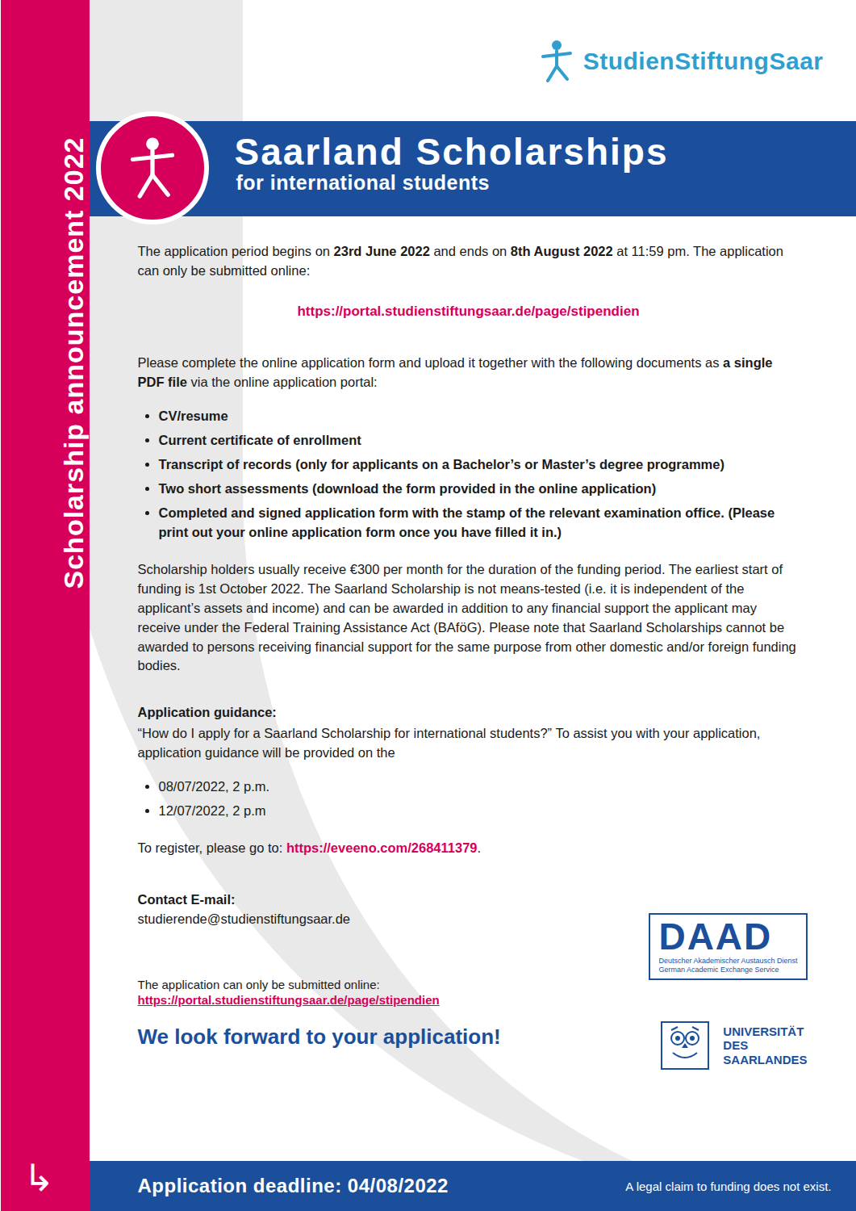Scholarship announcement 2022
↳
StudienStiftungSaar
Saarland Scholarships
for international students
The application period begins on 23rd June 2022 and ends on 8th August 2022 at 11:59 pm. The application can only be submitted online:
https://portal.studienstiftungsaar.de/page/stipendien
Please complete the online application form and upload it together with the following documents as a single PDF file via the online application portal:
CV/resume
Current certificate of enrollment
Transcript of records (only for applicants on a Bachelor’s or Master’s degree programme)
Two short assessments (download the form provided in the online application)
Completed and signed application form with the stamp of the relevant examination office. (Please print out your online application form once you have filled it in.)
Scholarship holders usually receive €300 per month for the duration of the funding period. The earliest start of funding is 1st October 2022. The Saarland Scholarship is not means-tested (i.e. it is independent of the applicant’s assets and income) and can be awarded in addition to any financial support the applicant may receive under the Federal Training Assistance Act (BAföG). Please note that Saarland Scholarships cannot be awarded to persons receiving financial support for the same purpose from other domestic and/or foreign funding bodies.
Application guidance:
“How do I apply for a Saarland Scholarship for international students?” To assist you with your application, application guidance will be provided on the
08/07/2022, 2 p.m.
12/07/2022, 2 p.m
To register, please go to: https://eveeno.com/268411379.
Contact E-mail:
studierende@studienstiftungsaar.de
DAAD
Deutscher Akademischer Austausch Dienst
German Academic Exchange Service
UNIVERSITÄT
DES
SAARLANDES
The application can only be submitted online:
https://portal.studienstiftungsaar.de/page/stipendien
We look forward to your application!
Application deadline: 04/08/2022
A legal claim to funding does not exist.